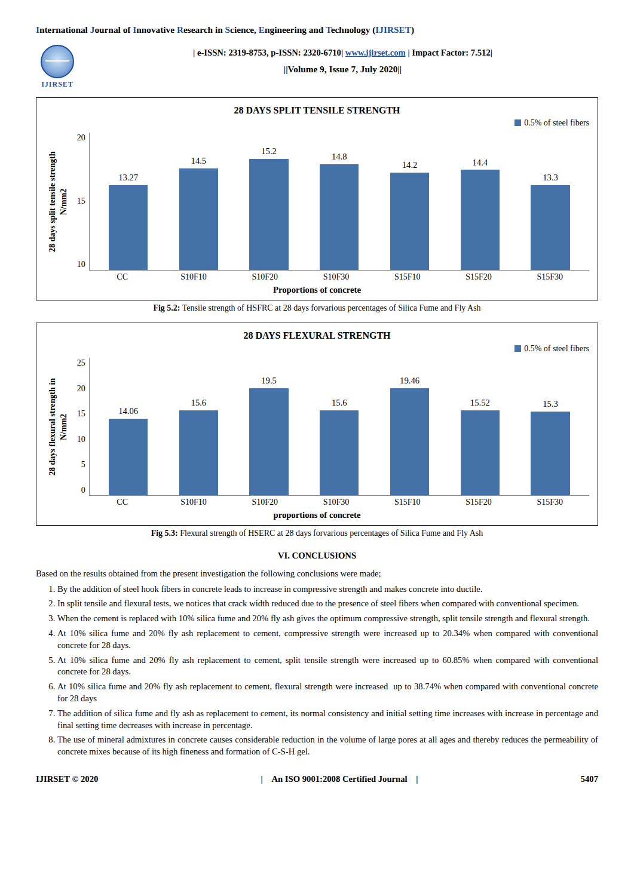International Journal of Innovative Research in Science, Engineering and Technology (IJIRSET)
IJIRSET
| e-ISSN: 2319-8753, p-ISSN: 2320-6710| www.ijirset.com | Impact Factor: 7.512|
||Volume 9, Issue 7, July 2020||
28 DAYS SPLIT TENSILE STRENGTH
0.5% of steel fibers
28 days split tensile strength
N/mm2
20 15 10
13.27
14.5
15.2
14.8
14.2
14.4
13.3
CC S10F10 S10F20 S10F30 S15F10 S15F20 S15F30
Proportions of concrete
Fig 5.2: Tensile strength of HSFRC at 28 days forvarious percentages of Silica Fume and Fly Ash
28 DAYS FLEXURAL STRENGTH
0.5% of steel fibers
28 days flexural strength in
N/mm2
25 20 15 10 5 0
14.06
15.6
19.5
15.6
19.46
15.52
15.3
CC S10F10 S10F20 S10F30 S15F10 S15F20 S15F30
proportions of concrete
Fig 5.3: Flexural strength of HSERC at 28 days forvarious percentages of Silica Fume and Fly Ash
VI. CONCLUSIONS
Based on the results obtained from the present investigation the following conclusions were made;
By the addition of steel hook fibers in concrete leads to increase in compressive strength and makes concrete into ductile.
In split tensile and flexural tests, we notices that crack width reduced due to the presence of steel fibers when compared with conventional specimen.
When the cement is replaced with 10% silica fume and 20% fly ash gives the optimum compressive strength, split tensile strength and flexural strength.
At 10% silica fume and 20% fly ash replacement to cement, compressive strength were increased up to 20.34% when compared with conventional concrete for 28 days.
At 10% silica fume and 20% fly ash replacement to cement, split tensile strength were increased up to 60.85% when compared with conventional concrete for 28 days.
At 10% silica fume and 20% fly ash replacement to cement, flexural strength were increased up to 38.74% when compared with conventional concrete for 28 days
The addition of silica fume and fly ash as replacement to cement, its normal consistency and initial setting time increases with increase in percentage and final setting time decreases with increase in percentage.
The use of mineral admixtures in concrete causes considerable reduction in the volume of large pores at all ages and thereby reduces the permeability of concrete mixes because of its high fineness and formation of C-S-H gel.
IJIRSET © 2020
| An ISO 9001:2008 Certified Journal |
5407